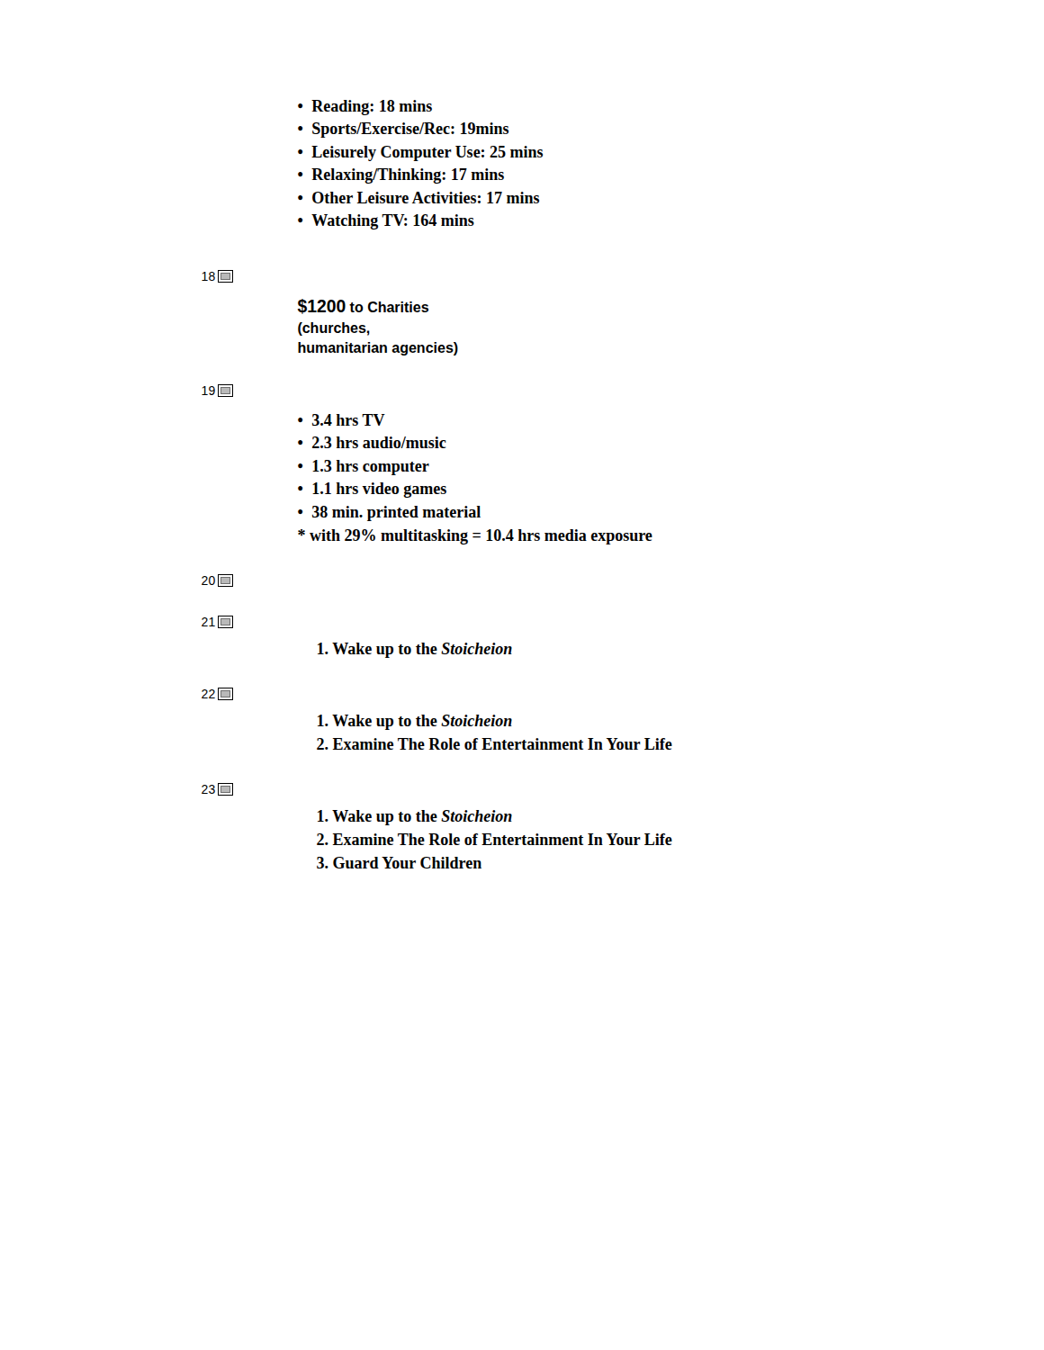Reading: 18 mins
Sports/Exercise/Rec: 19mins
Leisurely Computer Use: 25 mins
Relaxing/Thinking: 17 mins
Other Leisure Activities: 17 mins
Watching TV: 164 mins
18
$1200 to Charities
(churches,
humanitarian agencies)
19
3.4 hrs TV
2.3 hrs audio/music
1.3 hrs computer
1.1 hrs video games
38 min. printed material
* with 29% multitasking = 10.4 hrs media exposure
20
21
1. Wake up to the Stoicheion
22
1. Wake up to the Stoicheion
2. Examine The Role of Entertainment In Your Life
23
1. Wake up to the Stoicheion
2. Examine The Role of Entertainment In Your Life
3. Guard Your Children